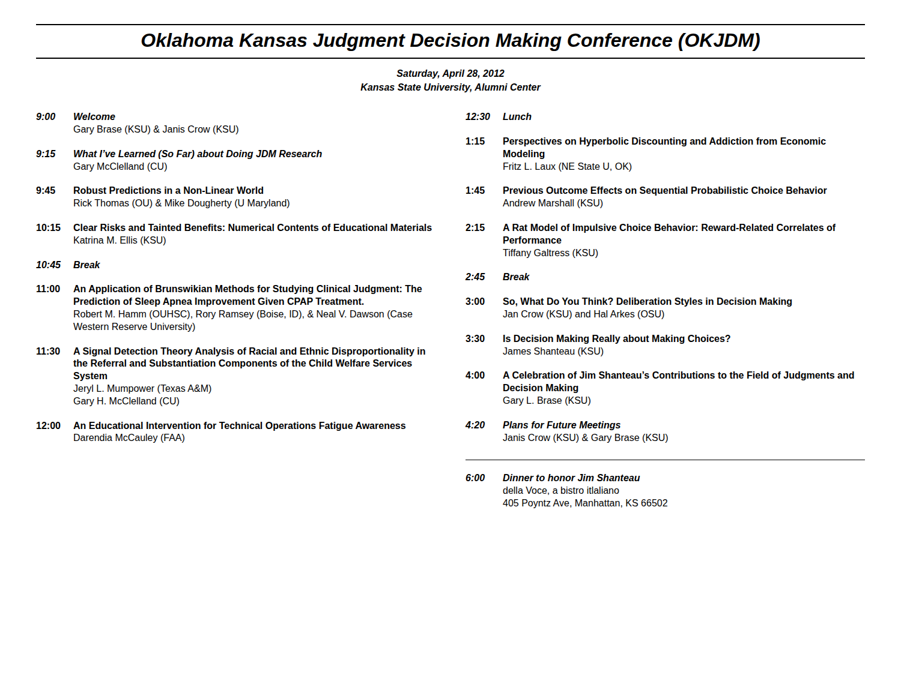Oklahoma Kansas Judgment Decision Making Conference (OKJDM)
Saturday, April 28, 2012
Kansas State University, Alumni Center
9:00
Welcome
Gary Brase (KSU) & Janis Crow (KSU)
9:15
What I’ve Learned (So Far) about Doing JDM Research
Gary McClelland (CU)
9:45
Robust Predictions in a Non-Linear World
Rick Thomas (OU) & Mike Dougherty (U Maryland)
10:15
Clear Risks and Tainted Benefits: Numerical Contents of Educational Materials
Katrina M. Ellis (KSU)
10:45
Break
11:00
An Application of Brunswikian Methods for Studying Clinical Judgment: The Prediction of Sleep Apnea Improvement Given CPAP Treatment.
Robert M. Hamm (OUHSC), Rory Ramsey (Boise, ID), & Neal V. Dawson (Case Western Reserve University)
11:30
A Signal Detection Theory Analysis of Racial and Ethnic Disproportionality in the Referral and Substantiation Components of the Child Welfare Services System
Jeryl L. Mumpower (Texas A&M)
Gary H. McClelland (CU)
12:00
An Educational Intervention for Technical Operations Fatigue Awareness
Darendia McCauley (FAA)
12:30
Lunch
1:15
Perspectives on Hyperbolic Discounting and Addiction from Economic Modeling
Fritz L. Laux (NE State U, OK)
1:45
Previous Outcome Effects on Sequential Probabilistic Choice Behavior
Andrew Marshall (KSU)
2:15
A Rat Model of Impulsive Choice Behavior: Reward-Related Correlates of Performance
Tiffany Galtress (KSU)
2:45
Break
3:00
So, What Do You Think? Deliberation Styles in Decision Making
Jan Crow (KSU) and Hal Arkes (OSU)
3:30
Is Decision Making Really about Making Choices?
James Shanteau (KSU)
4:00
A Celebration of Jim Shanteau’s Contributions to the Field of Judgments and Decision Making
Gary L. Brase (KSU)
4:20
Plans for Future Meetings
Janis Crow (KSU) & Gary Brase (KSU)
6:00
Dinner to honor Jim Shanteau
della Voce, a bistro itlaliano
405 Poyntz Ave, Manhattan, KS 66502